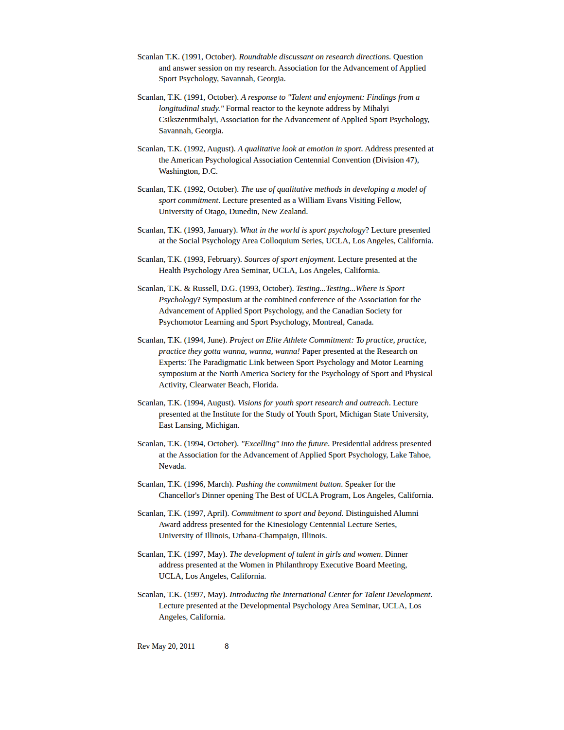Scanlan T.K. (1991, October). Roundtable discussant on research directions. Question and answer session on my research. Association for the Advancement of Applied Sport Psychology, Savannah, Georgia.
Scanlan, T.K. (1991, October). A response to "Talent and enjoyment: Findings from a longitudinal study." Formal reactor to the keynote address by Mihalyi Csikszentmihalyi, Association for the Advancement of Applied Sport Psychology, Savannah, Georgia.
Scanlan, T.K. (1992, August). A qualitative look at emotion in sport. Address presented at the American Psychological Association Centennial Convention (Division 47), Washington, D.C.
Scanlan, T.K. (1992, October). The use of qualitative methods in developing a model of sport commitment. Lecture presented as a William Evans Visiting Fellow, University of Otago, Dunedin, New Zealand.
Scanlan, T.K. (1993, January). What in the world is sport psychology? Lecture presented at the Social Psychology Area Colloquium Series, UCLA, Los Angeles, California.
Scanlan, T.K. (1993, February). Sources of sport enjoyment. Lecture presented at the Health Psychology Area Seminar, UCLA, Los Angeles, California.
Scanlan, T.K. & Russell, D.G. (1993, October). Testing...Testing...Where is Sport Psychology? Symposium at the combined conference of the Association for the Advancement of Applied Sport Psychology, and the Canadian Society for Psychomotor Learning and Sport Psychology, Montreal, Canada.
Scanlan, T.K. (1994, June). Project on Elite Athlete Commitment: To practice, practice, practice they gotta wanna, wanna, wanna! Paper presented at the Research on Experts: The Paradigmatic Link between Sport Psychology and Motor Learning symposium at the North America Society for the Psychology of Sport and Physical Activity, Clearwater Beach, Florida.
Scanlan, T.K. (1994, August). Visions for youth sport research and outreach. Lecture presented at the Institute for the Study of Youth Sport, Michigan State University, East Lansing, Michigan.
Scanlan, T.K. (1994, October). "Excelling" into the future. Presidential address presented at the Association for the Advancement of Applied Sport Psychology, Lake Tahoe, Nevada.
Scanlan, T.K. (1996, March). Pushing the commitment button. Speaker for the Chancellor's Dinner opening The Best of UCLA Program, Los Angeles, California.
Scanlan, T.K. (1997, April). Commitment to sport and beyond. Distinguished Alumni Award address presented for the Kinesiology Centennial Lecture Series, University of Illinois, Urbana-Champaign, Illinois.
Scanlan, T.K. (1997, May). The development of talent in girls and women. Dinner address presented at the Women in Philanthropy Executive Board Meeting, UCLA, Los Angeles, California.
Scanlan, T.K. (1997, May). Introducing the International Center for Talent Development. Lecture presented at the Developmental Psychology Area Seminar, UCLA, Los Angeles, California.
Rev May 20, 2011 8